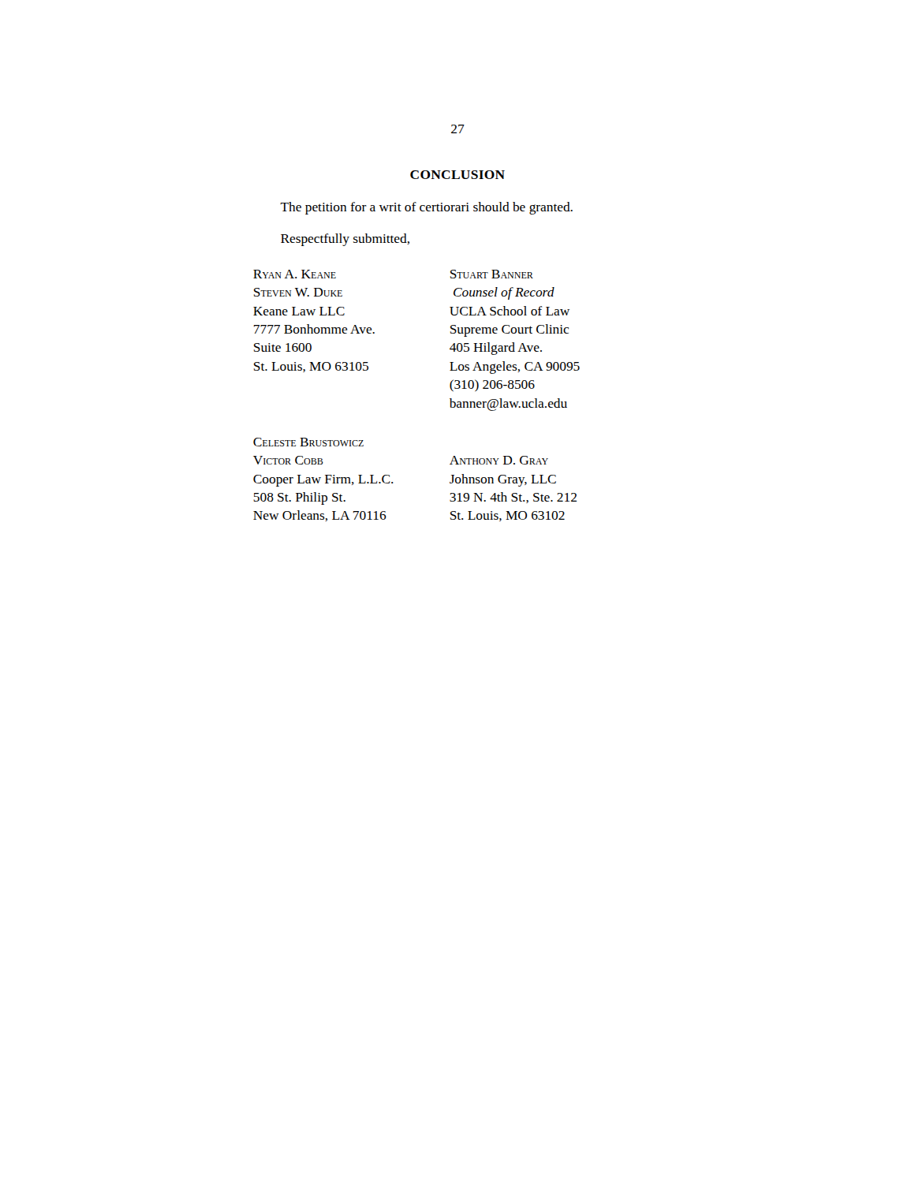27
CONCLUSION
The petition for a writ of certiorari should be granted.
Respectfully submitted,
| Ryan A. Keane Steven W. Duke Keane Law LLC 7777 Bonhomme Ave. Suite 1600 St. Louis, MO 63105 | Stuart Banner Counsel of Record UCLA School of Law Supreme Court Clinic 405 Hilgard Ave. Los Angeles, CA 90095 (310) 206-8506 banner@law.ucla.edu |
| Celeste Brustowicz Victor Cobb Cooper Law Firm, L.L.C. 508 St. Philip St. New Orleans, LA 70116 | Anthony D. Gray Johnson Gray, LLC 319 N. 4th St., Ste. 212 St. Louis, MO 63102 |